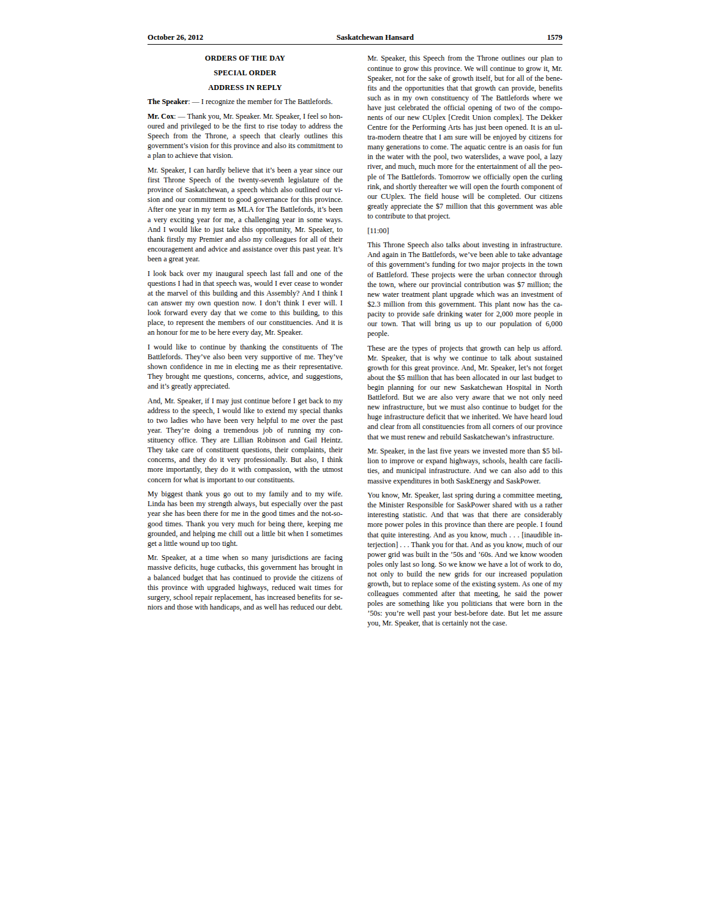October 26, 2012 Saskatchewan Hansard 1579
ORDERS OF THE DAY
SPECIAL ORDER
ADDRESS IN REPLY
The Speaker: — I recognize the member for The Battlefords.
Mr. Cox: — Thank you, Mr. Speaker. Mr. Speaker, I feel so honoured and privileged to be the first to rise today to address the Speech from the Throne, a speech that clearly outlines this government’s vision for this province and also its commitment to a plan to achieve that vision.
Mr. Speaker, I can hardly believe that it’s been a year since our first Throne Speech of the twenty-seventh legislature of the province of Saskatchewan, a speech which also outlined our vision and our commitment to good governance for this province. After one year in my term as MLA for The Battlefords, it’s been a very exciting year for me, a challenging year in some ways. And I would like to just take this opportunity, Mr. Speaker, to thank firstly my Premier and also my colleagues for all of their encouragement and advice and assistance over this past year. It’s been a great year.
I look back over my inaugural speech last fall and one of the questions I had in that speech was, would I ever cease to wonder at the marvel of this building and this Assembly? And I think I can answer my own question now. I don’t think I ever will. I look forward every day that we come to this building, to this place, to represent the members of our constituencies. And it is an honour for me to be here every day, Mr. Speaker.
I would like to continue by thanking the constituents of The Battlefords. They’ve also been very supportive of me. They’ve shown confidence in me in electing me as their representative. They brought me questions, concerns, advice, and suggestions, and it’s greatly appreciated.
And, Mr. Speaker, if I may just continue before I get back to my address to the speech, I would like to extend my special thanks to two ladies who have been very helpful to me over the past year. They’re doing a tremendous job of running my constituency office. They are Lillian Robinson and Gail Heintz. They take care of constituent questions, their complaints, their concerns, and they do it very professionally. But also, I think more importantly, they do it with compassion, with the utmost concern for what is important to our constituents.
My biggest thank yous go out to my family and to my wife. Linda has been my strength always, but especially over the past year she has been there for me in the good times and the not-so-good times. Thank you very much for being there, keeping me grounded, and helping me chill out a little bit when I sometimes get a little wound up too tight.
Mr. Speaker, at a time when so many jurisdictions are facing massive deficits, huge cutbacks, this government has brought in a balanced budget that has continued to provide the citizens of this province with upgraded highways, reduced wait times for surgery, school repair replacement, has increased benefits for seniors and those with handicaps, and as well has reduced our debt.
Mr. Speaker, this Speech from the Throne outlines our plan to continue to grow this province. We will continue to grow it, Mr. Speaker, not for the sake of growth itself, but for all of the benefits and the opportunities that that growth can provide, benefits such as in my own constituency of The Battlefords where we have just celebrated the official opening of two of the components of our new CUplex [Credit Union complex]. The Dekker Centre for the Performing Arts has just been opened. It is an ultra-modern theatre that I am sure will be enjoyed by citizens for many generations to come. The aquatic centre is an oasis for fun in the water with the pool, two waterslides, a wave pool, a lazy river, and much, much more for the entertainment of all the people of The Battlefords. Tomorrow we officially open the curling rink, and shortly thereafter we will open the fourth component of our CUplex. The field house will be completed. Our citizens greatly appreciate the $7 million that this government was able to contribute to that project.
[11:00]
This Throne Speech also talks about investing in infrastructure. And again in The Battlefords, we’ve been able to take advantage of this government’s funding for two major projects in the town of Battleford. These projects were the urban connector through the town, where our provincial contribution was $7 million; the new water treatment plant upgrade which was an investment of $2.3 million from this government. This plant now has the capacity to provide safe drinking water for 2,000 more people in our town. That will bring us up to our population of 6,000 people.
These are the types of projects that growth can help us afford. Mr. Speaker, that is why we continue to talk about sustained growth for this great province. And, Mr. Speaker, let’s not forget about the $5 million that has been allocated in our last budget to begin planning for our new Saskatchewan Hospital in North Battleford. But we are also very aware that we not only need new infrastructure, but we must also continue to budget for the huge infrastructure deficit that we inherited. We have heard loud and clear from all constituencies from all corners of our province that we must renew and rebuild Saskatchewan’s infrastructure.
Mr. Speaker, in the last five years we invested more than $5 billion to improve or expand highways, schools, health care facilities, and municipal infrastructure. And we can also add to this massive expenditures in both SaskEnergy and SaskPower.
You know, Mr. Speaker, last spring during a committee meeting, the Minister Responsible for SaskPower shared with us a rather interesting statistic. And that was that there are considerably more power poles in this province than there are people. I found that quite interesting. And as you know, much . . . [inaudible interjection] . . . Thank you for that. And as you know, much of our power grid was built in the ’50s and ’60s. And we know wooden poles only last so long. So we know we have a lot of work to do, not only to build the new grids for our increased population growth, but to replace some of the existing system. As one of my colleagues commented after that meeting, he said the power poles are something like you politicians that were born in the ’50s: you’re well past your best-before date. But let me assure you, Mr. Speaker, that is certainly not the case.